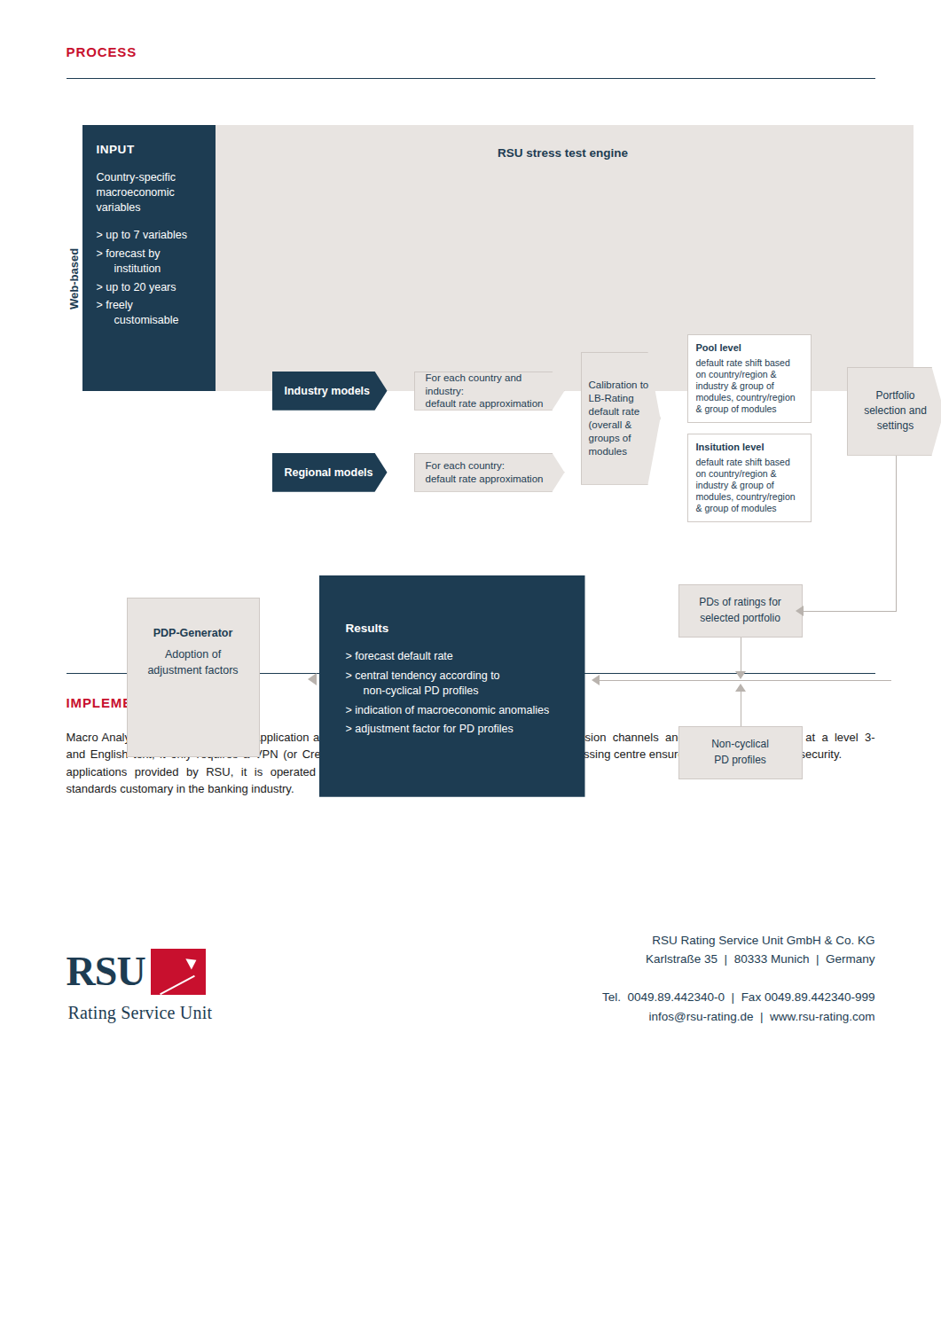Process
Web-based
RSU stress test engine
INPUT
Country-specific macroeconomic variables
> up to 7 variables
> forecast byinstitution
> up to 20 years
> freelycustomisable
Industry models
For each country and industry:
default rate approximation
Regional models
For each country:
default rate approximation
Calibration to LB-Rating default rate (overall & groups of modules
Pool level default rate shift based on country/region & industry & group of modules, country/region & group of modules
Insitution level default rate shift based on country/region & industry & group of modules, country/region & group of modules
Portfolio selection and settings
PDs of ratings for selected portfolio
Non-cyclical
PD profiles
Results
> forecast default rate
> central tendency according tonon-cyclical PD profiles
> indication of macroeconomic anomalies
> adjustment factor for PD profiles
PDP-Generator Adoption of adjustment factors
Implementation
Macro Analyzer PD is a web-based application available with both German and English text; it only requires a VPN (or CredNet) connection. Like all applications provided by RSU, it is operated under the strict security standards customary in the banking industry.
Protected transmission channels and secure data storage at a level 3-certified data processing centre ensure a high degree of data security.
RSU
Rating Service Unit
RSU Rating Service Unit GmbH & Co. KG
Karlstraße 35 | 80333 Munich | Germany
Tel. 0049.89.442340-0 | Fax 0049.89.442340-999
infos@rsu-rating.de | www.rsu-rating.com